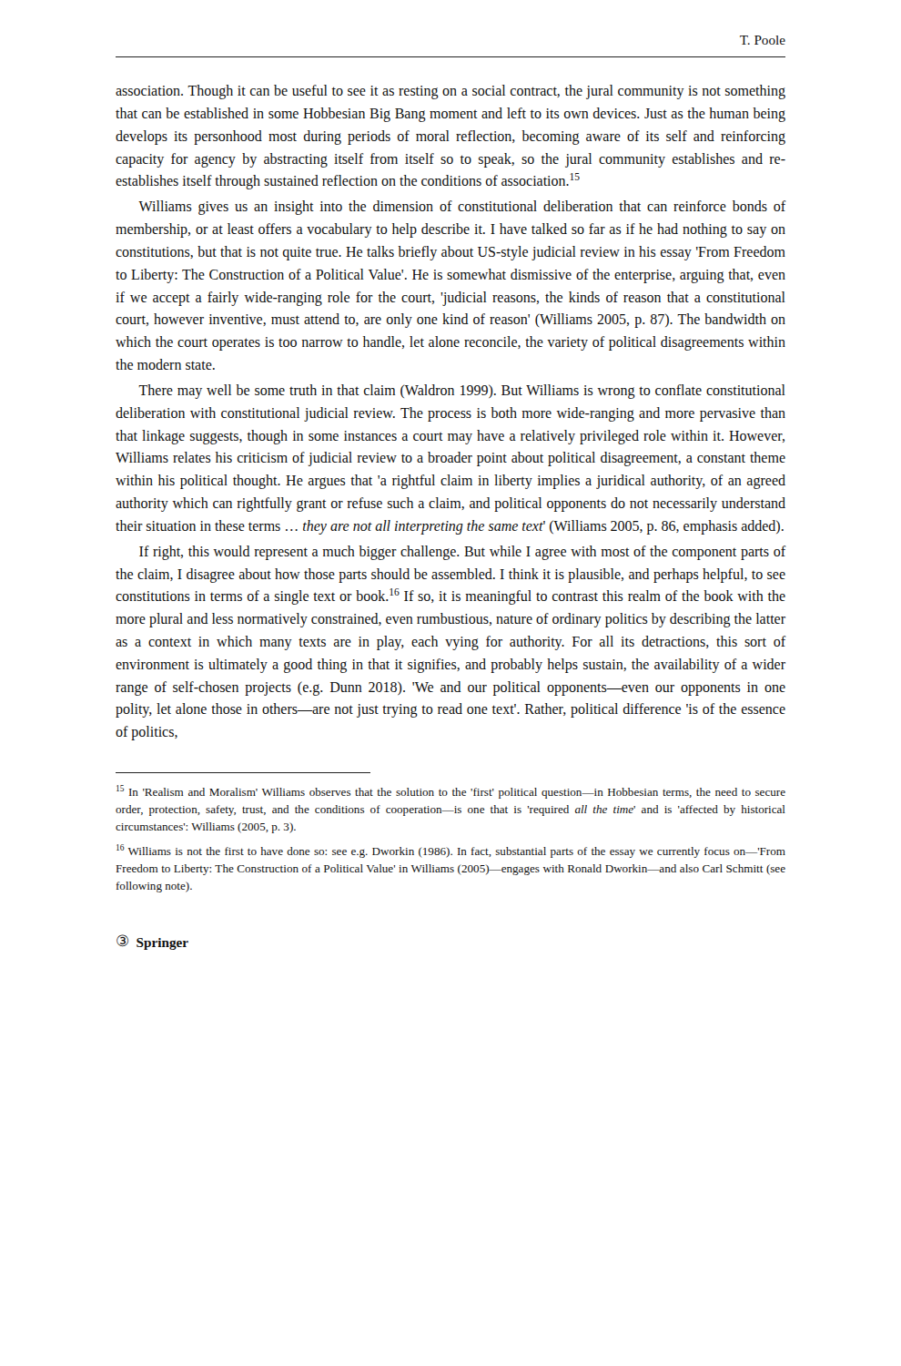T. Poole
association. Though it can be useful to see it as resting on a social contract, the jural community is not something that can be established in some Hobbesian Big Bang moment and left to its own devices. Just as the human being develops its personhood most during periods of moral reflection, becoming aware of its self and reinforcing capacity for agency by abstracting itself from itself so to speak, so the jural community establishes and re-establishes itself through sustained reflection on the conditions of association.15
Williams gives us an insight into the dimension of constitutional deliberation that can reinforce bonds of membership, or at least offers a vocabulary to help describe it. I have talked so far as if he had nothing to say on constitutions, but that is not quite true. He talks briefly about US-style judicial review in his essay 'From Freedom to Liberty: The Construction of a Political Value'. He is somewhat dismissive of the enterprise, arguing that, even if we accept a fairly wide-ranging role for the court, 'judicial reasons, the kinds of reason that a constitutional court, however inventive, must attend to, are only one kind of reason' (Williams 2005, p. 87). The bandwidth on which the court operates is too narrow to handle, let alone reconcile, the variety of political disagreements within the modern state.
There may well be some truth in that claim (Waldron 1999). But Williams is wrong to conflate constitutional deliberation with constitutional judicial review. The process is both more wide-ranging and more pervasive than that linkage suggests, though in some instances a court may have a relatively privileged role within it. However, Williams relates his criticism of judicial review to a broader point about political disagreement, a constant theme within his political thought. He argues that 'a rightful claim in liberty implies a juridical authority, of an agreed authority which can rightfully grant or refuse such a claim, and political opponents do not necessarily understand their situation in these terms … they are not all interpreting the same text' (Williams 2005, p. 86, emphasis added).
If right, this would represent a much bigger challenge. But while I agree with most of the component parts of the claim, I disagree about how those parts should be assembled. I think it is plausible, and perhaps helpful, to see constitutions in terms of a single text or book.16 If so, it is meaningful to contrast this realm of the book with the more plural and less normatively constrained, even rumbustious, nature of ordinary politics by describing the latter as a context in which many texts are in play, each vying for authority. For all its detractions, this sort of environment is ultimately a good thing in that it signifies, and probably helps sustain, the availability of a wider range of self-chosen projects (e.g. Dunn 2018). 'We and our political opponents—even our opponents in one polity, let alone those in others—are not just trying to read one text'. Rather, political difference 'is of the essence of politics,
15 In 'Realism and Moralism' Williams observes that the solution to the 'first' political question—in Hobbesian terms, the need to secure order, protection, safety, trust, and the conditions of cooperation—is one that is 'required all the time' and is 'affected by historical circumstances': Williams (2005, p. 3).
16 Williams is not the first to have done so: see e.g. Dworkin (1986). In fact, substantial parts of the essay we currently focus on—'From Freedom to Liberty: The Construction of a Political Value' in Williams (2005)—engages with Ronald Dworkin—and also Carl Schmitt (see following note).
③ Springer